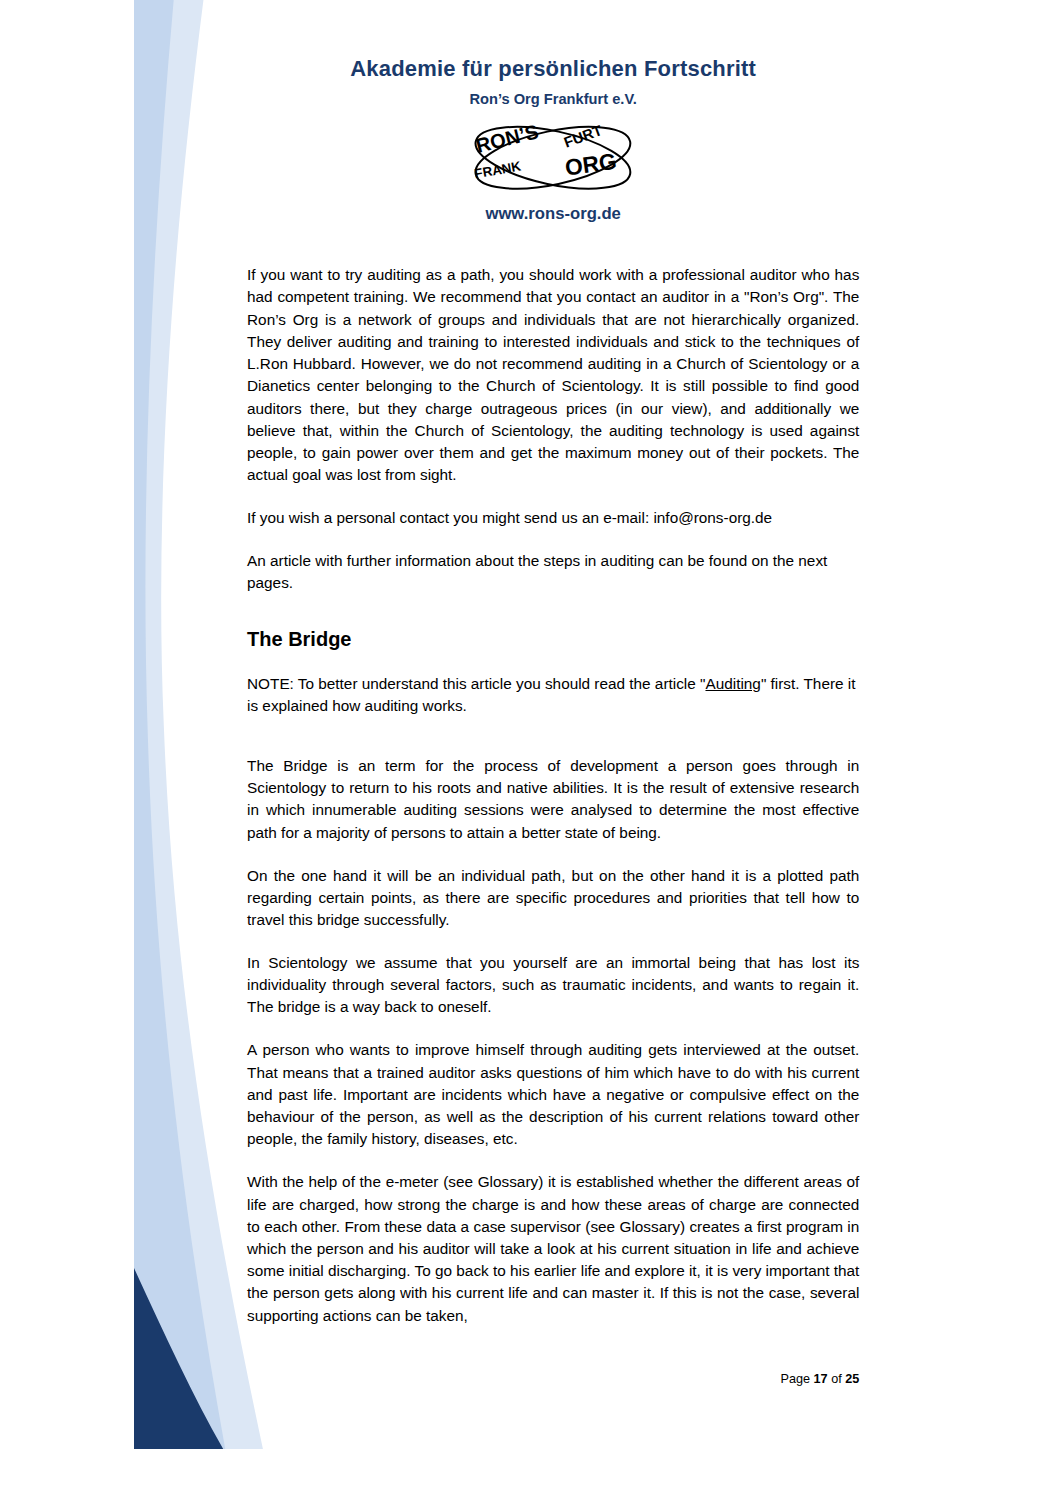Akademie für persönlichen Fortschritt
Ron’s Org Frankfurt e.V.
RON’S FURT FRANK ORG
www.rons-org.de
If you want to try auditing as a path, you should work with a professional auditor who has had competent training. We recommend that you contact an auditor in a "Ron’s Org". The Ron’s Org is a network of groups and individuals that are not hierarchically organized. They deliver auditing and training to interested individuals and stick to the techniques of L.Ron Hubbard. However, we do not recommend auditing in a Church of Scientology or a Dianetics center belonging to the Church of Scientology. It is still possible to find good auditors there, but they charge outrageous prices (in our view), and additionally we believe that, within the Church of Scientology, the auditing technology is used against people, to gain power over them and get the maximum money out of their pockets. The actual goal was lost from sight.
If you wish a personal contact you might send us an e-mail: info@rons-org.de
An article with further information about the steps in auditing can be found on the next pages.
The Bridge
NOTE: To better understand this article you should read the article "Auditing" first. There it is explained how auditing works.
The Bridge is an term for the process of development a person goes through in Scientology to return to his roots and native abilities. It is the result of extensive research in which innumerable auditing sessions were analysed to determine the most effective path for a majority of persons to attain a better state of being.
On the one hand it will be an individual path, but on the other hand it is a plotted path regarding certain points, as there are specific procedures and priorities that tell how to travel this bridge successfully.
In Scientology we assume that you yourself are an immortal being that has lost its individuality through several factors, such as traumatic incidents, and wants to regain it. The bridge is a way back to oneself.
A person who wants to improve himself through auditing gets interviewed at the outset. That means that a trained auditor asks questions of him which have to do with his current and past life. Important are incidents which have a negative or compulsive effect on the behaviour of the person, as well as the description of his current relations toward other people, the family history, diseases, etc.
With the help of the e-meter (see Glossary) it is established whether the different areas of life are charged, how strong the charge is and how these areas of charge are connected to each other. From these data a case supervisor (see Glossary) creates a first program in which the person and his auditor will take a look at his current situation in life and achieve some initial discharging. To go back to his earlier life and explore it, it is very important that the person gets along with his current life and can master it. If this is not the case, several supporting actions can be taken,
Page 17 of 25